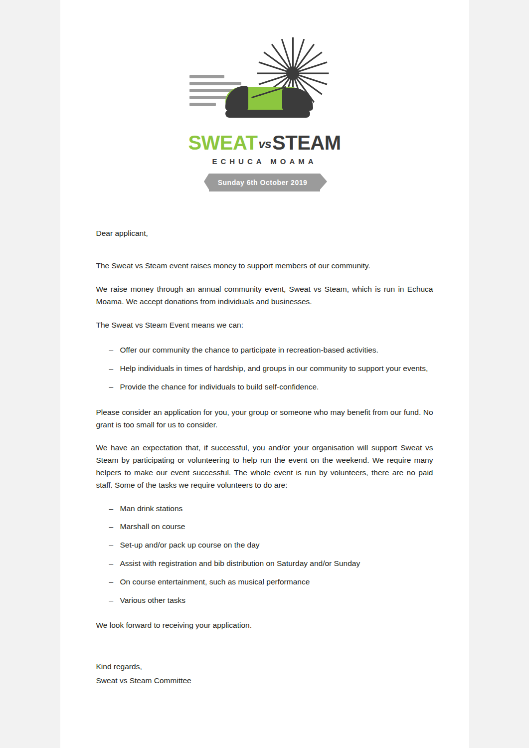SWEAT vs STEAM
ECHUCA MOAMA
Sunday 6th October 2019
Dear applicant,
The Sweat vs Steam event raises money to support members of our community.
We raise money through an annual community event, Sweat vs Steam, which is run in Echuca Moama. We accept donations from individuals and businesses.
The Sweat vs Steam Event means we can:
Offer our community the chance to participate in recreation-based activities.
Help individuals in times of hardship, and groups in our community to support your events,
Provide the chance for individuals to build self-confidence.
Please consider an application for you, your group or someone who may benefit from our fund. No grant is too small for us to consider.
We have an expectation that, if successful, you and/or your organisation will support Sweat vs Steam by participating or volunteering to help run the event on the weekend. We require many helpers to make our event successful. The whole event is run by volunteers, there are no paid staff. Some of the tasks we require volunteers to do are:
Man drink stations
Marshall on course
Set-up and/or pack up course on the day
Assist with registration and bib distribution on Saturday and/or Sunday
On course entertainment, such as musical performance
Various other tasks
We look forward to receiving your application.
Kind regards, Sweat vs Steam Committee